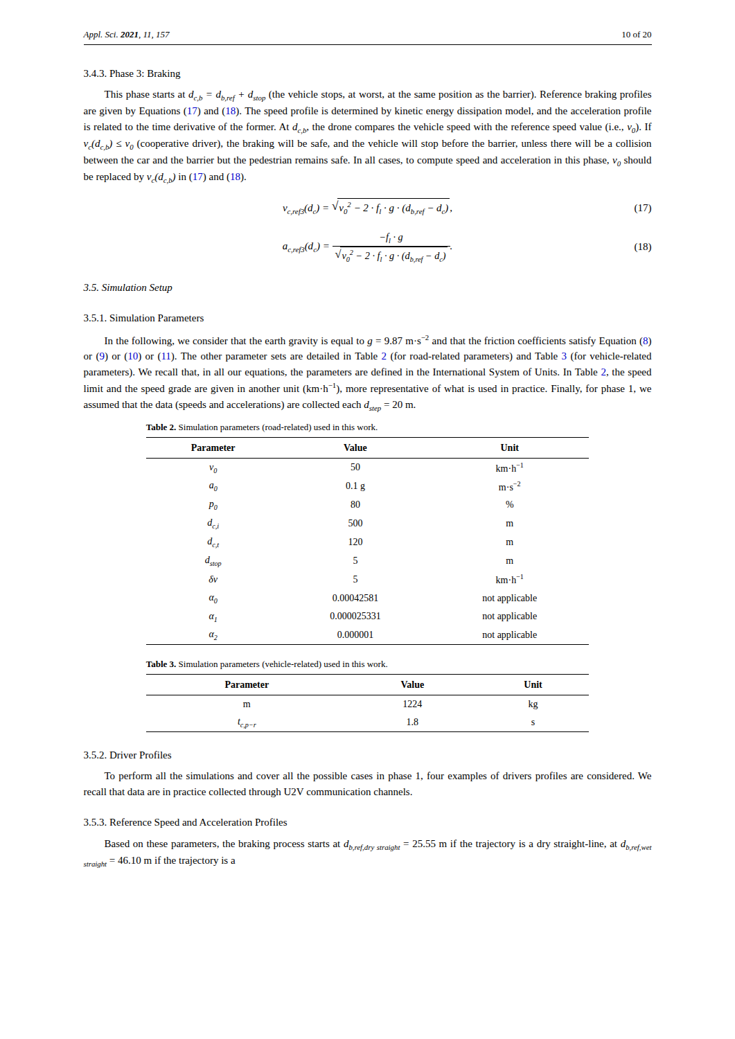Appl. Sci. 2021, 11, 157
10 of 20
3.4.3. Phase 3: Braking
This phase starts at dc,b = db,ref + dstop (the vehicle stops, at worst, at the same position as the barrier). Reference braking profiles are given by Equations (17) and (18). The speed profile is determined by kinetic energy dissipation model, and the acceleration profile is related to the time derivative of the former. At dc,b, the drone compares the vehicle speed with the reference speed value (i.e., v0). If vc(dc,b) ≤ v0 (cooperative driver), the braking will be safe, and the vehicle will stop before the barrier, unless there will be a collision between the car and the barrier but the pedestrian remains safe. In all cases, to compute speed and acceleration in this phase, v0 should be replaced by vc(dc,b) in (17) and (18).
vc,ref3(dc) = v02 − 2 · fl · g · (db,ref − dc),
(17)
ac,ref3(dc) = −fl · g v02 − 2 · fl · g · (db,ref − dc).
(18)
3.5. Simulation Setup
3.5.1. Simulation Parameters
In the following, we consider that the earth gravity is equal to g = 9.87 m·s−2 and that the friction coefficients satisfy Equation (8) or (9) or (10) or (11). The other parameter sets are detailed in Table 2 (for road-related parameters) and Table 3 (for vehicle-related parameters). We recall that, in all our equations, the parameters are defined in the International System of Units. In Table 2, the speed limit and the speed grade are given in another unit (km·h−1), more representative of what is used in practice. Finally, for phase 1, we assumed that the data (speeds and accelerations) are collected each dstep = 20 m.
Table 2. Simulation parameters (road-related) used in this work.
| Parameter | Value | Unit |
| --- | --- | --- |
| v 0 | 50 | km·h −1 |
| a 0 | 0.1 g | m·s −2 |
| p 0 | 80 | % |
| d c,i | 500 | m |
| d c,t | 120 | m |
| d stop | 5 | m |
| δv | 5 | km·h −1 |
| α 0 | 0.00042581 | not applicable |
| α 1 | 0.000025331 | not applicable |
| α 2 | 0.000001 | not applicable |
Table 3. Simulation parameters (vehicle-related) used in this work.
| Parameter | Value | Unit |
| --- | --- | --- |
| m | 1224 | kg |
| t c,p−r | 1.8 | s |
3.5.2. Driver Profiles
To perform all the simulations and cover all the possible cases in phase 1, four examples of drivers profiles are considered. We recall that data are in practice collected through U2V communication channels.
3.5.3. Reference Speed and Acceleration Profiles
Based on these parameters, the braking process starts at db,ref,dry straight = 25.55 m if the trajectory is a dry straight-line, at db,ref,wet straight = 46.10 m if the trajectory is a